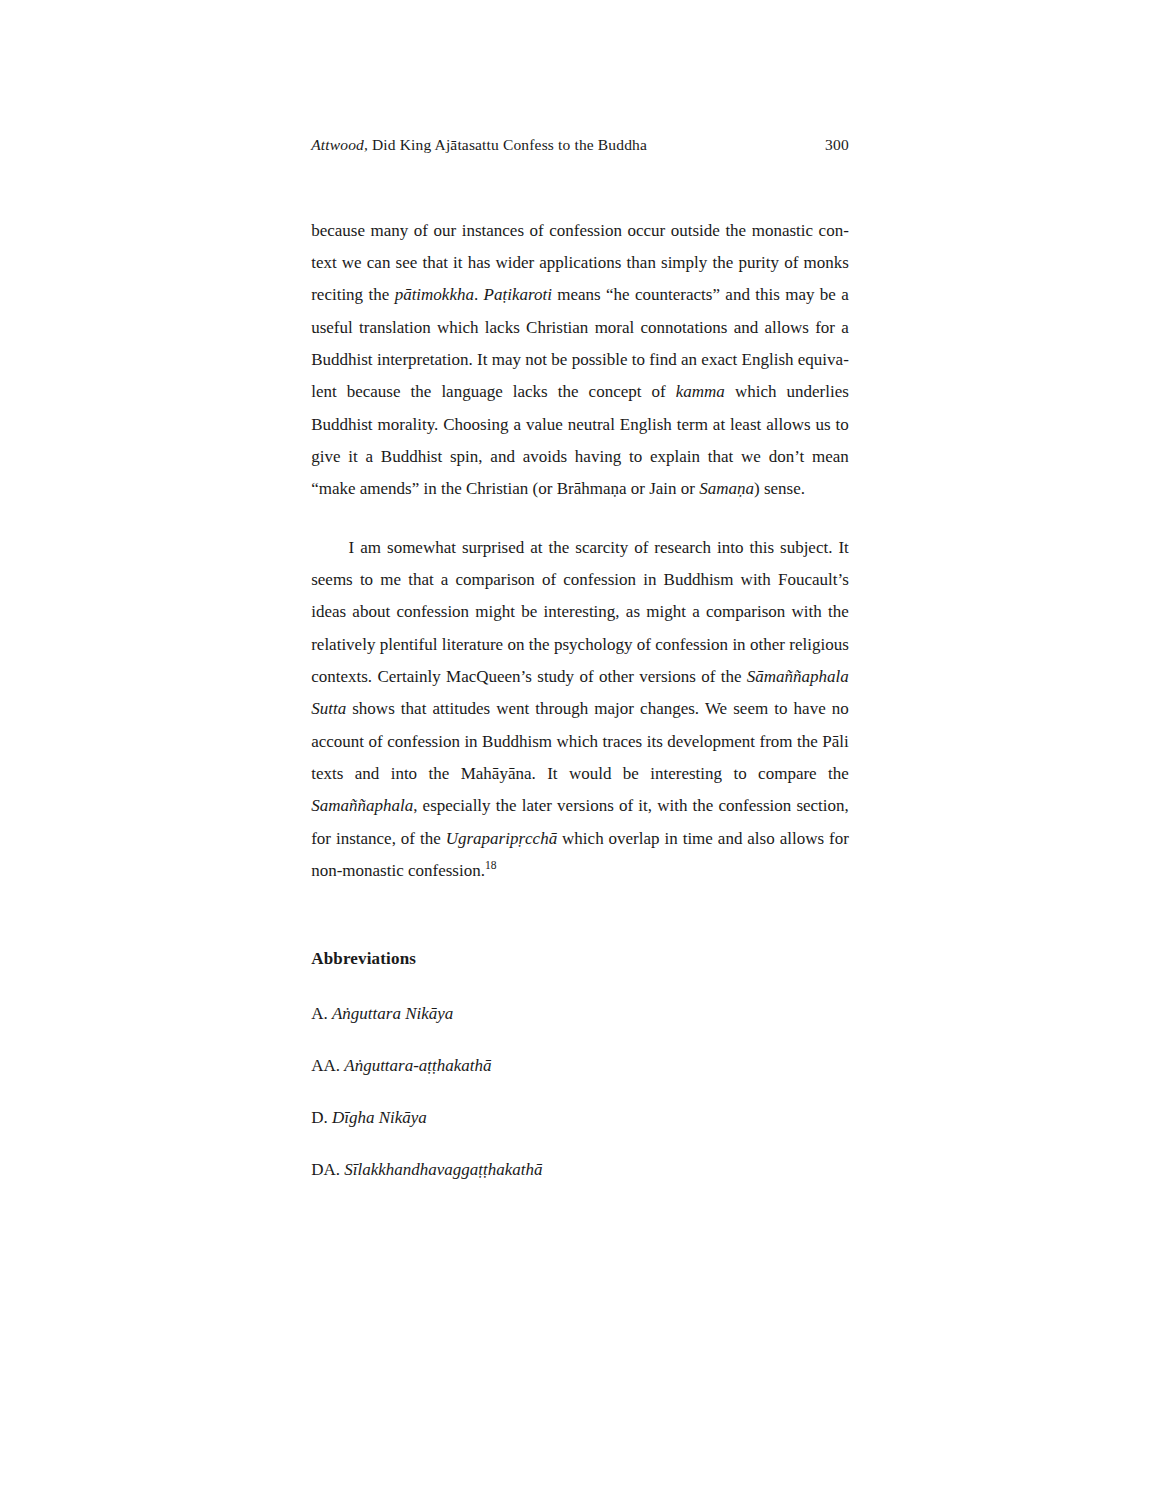Attwood, Did King Ajātasattu Confess to the Buddha 300
because many of our instances of confession occur outside the monastic context we can see that it has wider applications than simply the purity of monks reciting the pātimokkha. Paṭikaroti means “he counteracts” and this may be a useful translation which lacks Christian moral connotations and allows for a Buddhist interpretation. It may not be possible to find an exact English equivalent because the language lacks the concept of kamma which underlies Buddhist morality. Choosing a value neutral English term at least allows us to give it a Buddhist spin, and avoids having to explain that we don’t mean “make amends” in the Christian (or Brāhmaṇa or Jain or Samaṇa) sense.
I am somewhat surprised at the scarcity of research into this subject. It seems to me that a comparison of confession in Buddhism with Foucault’s ideas about confession might be interesting, as might a comparison with the relatively plentiful literature on the psychology of confession in other religious contexts. Certainly MacQueen’s study of other versions of the Sāmaññaphala Sutta shows that attitudes went through major changes. We seem to have no account of confession in Buddhism which traces its development from the Pāli texts and into the Mahāyāna. It would be interesting to compare the Samaññaphala, especially the later versions of it, with the confession section, for instance, of the Ugraparipṛcchā which overlap in time and also allows for non-monastic confession.18
Abbreviations
A. Aṅguttara Nikāya
AA. Aṅguttara-aṭṭhakathā
D. Dīgha Nikāya
DA. Sīlakkhandhavaggaṭṭhakathā